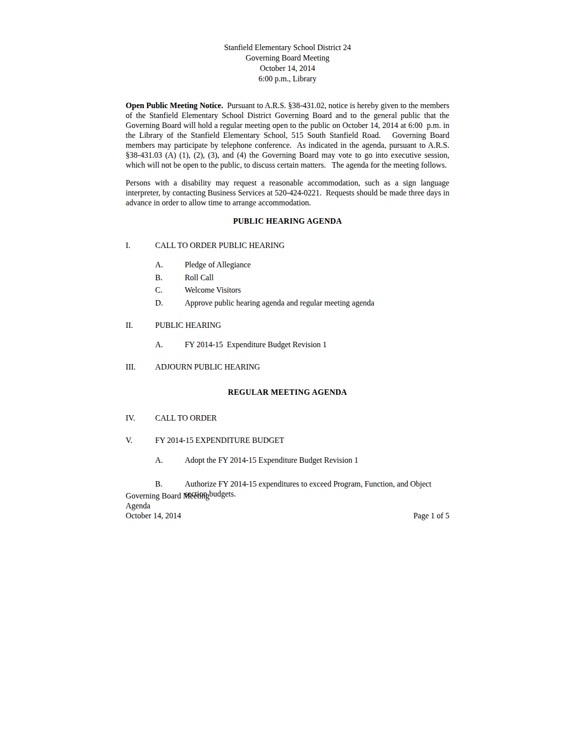Stanfield Elementary School District 24
Governing Board Meeting
October 14, 2014
6:00 p.m., Library
Open Public Meeting Notice. Pursuant to A.R.S. §38-431.02, notice is hereby given to the members of the Stanfield Elementary School District Governing Board and to the general public that the Governing Board will hold a regular meeting open to the public on October 14, 2014 at 6:00 p.m. in the Library of the Stanfield Elementary School, 515 South Stanfield Road. Governing Board members may participate by telephone conference. As indicated in the agenda, pursuant to A.R.S. §38-431.03 (A) (1), (2), (3), and (4) the Governing Board may vote to go into executive session, which will not be open to the public, to discuss certain matters. The agenda for the meeting follows.
Persons with a disability may request a reasonable accommodation, such as a sign language interpreter, by contacting Business Services at 520-424-0221. Requests should be made three days in advance in order to allow time to arrange accommodation.
PUBLIC HEARING AGENDA
I. CALL TO ORDER PUBLIC HEARING
A. Pledge of Allegiance
B. Roll Call
C. Welcome Visitors
D. Approve public hearing agenda and regular meeting agenda
II. PUBLIC HEARING
A. FY 2014-15 Expenditure Budget Revision 1
III. ADJOURN PUBLIC HEARING
REGULAR MEETING AGENDA
IV. CALL TO ORDER
V. FY 2014-15 EXPENDITURE BUDGET
A. Adopt the FY 2014-15 Expenditure Budget Revision 1
B. Authorize FY 2014-15 expenditures to exceed Program, Function, and Object section budgets.
Governing Board Meeting
Agenda
October 14, 2014
Page 1 of 5